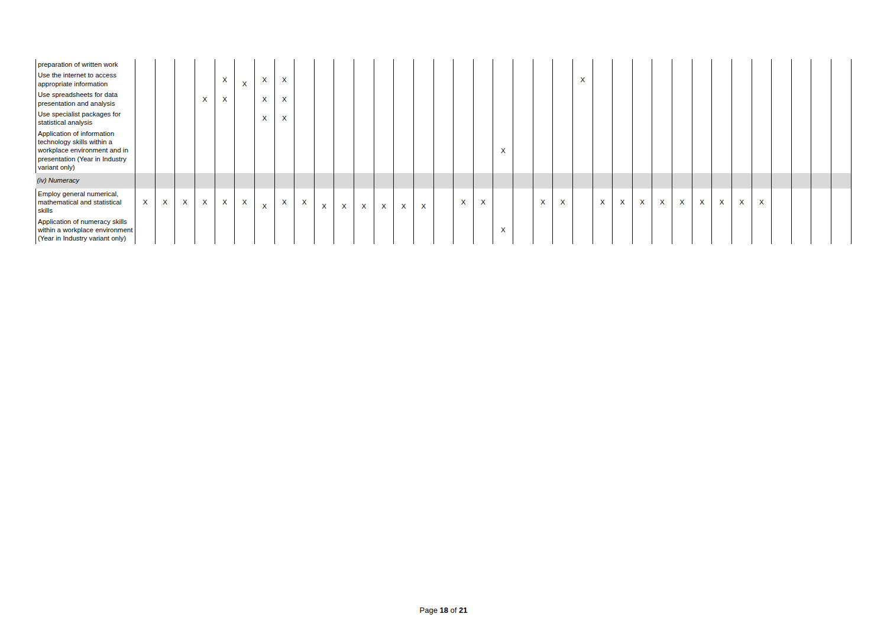| preparation of written work | | | | | | | | | | | | | | | | | | | | | | | | | | | | | | | | | | | | |
| Use the internet to access appropriate information | | | | | X | X | X | X | | | | | | | | | | | | | | | X | | | | | | | | | | | | | |
| Use spreadsheets for data presentation and analysis | | | | X | X | | X | X | | | | | | | | | | | | | | | | | | | | | | | | | | | | |
| Use specialist packages for statistical analysis | | | | | | | X | X | | | | | | | | | | | | | | | | | | | | | | | | | | | | |
| Application of information technology skills within a workplace environment and in presentation (Year in Industry variant only) | | | | | | | | | | | | | | | | | | | X | | | | | | | | | | | | | | | | | |
| (iv) Numeracy | | | | | | | | | | | | | | | | | | | | | | | | | | | | | | | | | | | | |
| Employ general numerical, mathematical and statistical skills | X | X | X | X | X | X | X | X | X | X | X | X | X | X | X | | X | X | | | X | X | | X | X | X | X | X | X | X | X | X | | | | |
| Application of numeracy skills within a workplace environment (Year in Industry variant only) | | | | | | | | | | | | | | | | | | | X | | | | | | | | | | | | | | | | | |
Page 18 of 21